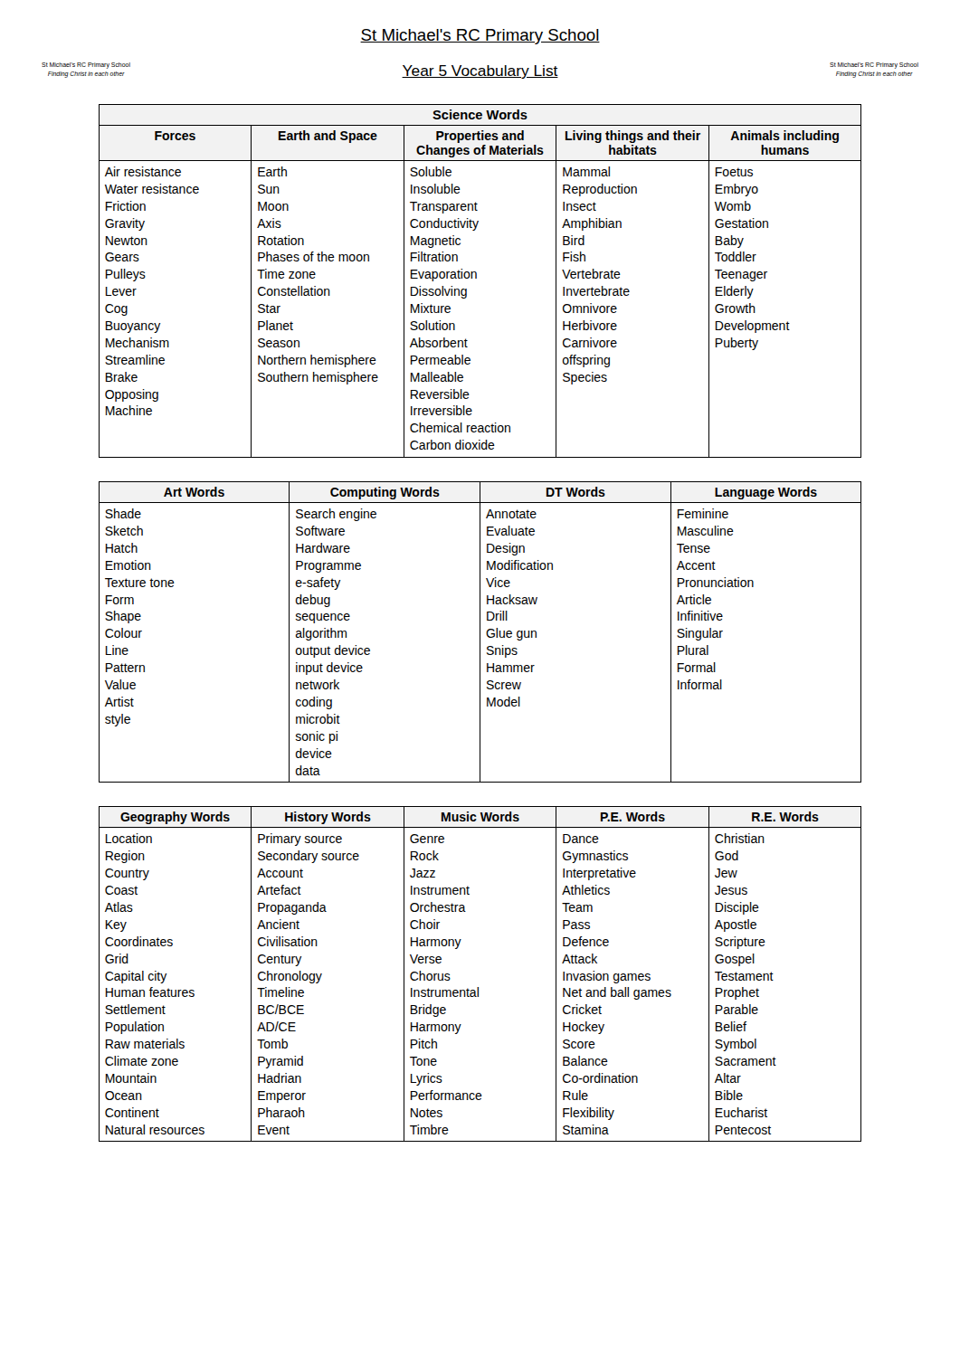St Michael's RC Primary School Finding Christ in each other
St Michael's RC Primary School Finding Christ in each other
St Michael's RC Primary School
Year 5 Vocabulary List
Science Words
| Forces | Earth and Space | Properties and Changes of Materials | Living things and their habitats | Animals including humans |
| --- | --- | --- | --- | --- |
| Air resistance Water resistance Friction Gravity Newton Gears Pulleys Lever Cog Buoyancy Mechanism Streamline Brake Opposing Machine | Earth Sun Moon Axis Rotation Phases of the moon Time zone Constellation Star Planet Season Northern hemisphere Southern hemisphere | Soluble Insoluble Transparent Conductivity Magnetic Filtration Evaporation Dissolving Mixture Solution Absorbent Permeable Malleable Reversible Irreversible Chemical reaction Carbon dioxide | Mammal Reproduction Insect Amphibian Bird Fish Vertebrate Invertebrate Omnivore Herbivore Carnivore offspring Species | Foetus Embryo Womb Gestation Baby Toddler Teenager Elderly Growth Development Puberty |
| Art Words | Computing Words | DT Words | Language Words |
| --- | --- | --- | --- |
| Shade Sketch Hatch Emotion Texture tone Form Shape Colour Line Pattern Value Artist style | Search engine Software Hardware Programme e-safety debug sequence algorithm output device input device network coding microbit sonic pi device data | Annotate Evaluate Design Modification Vice Hacksaw Drill Glue gun Snips Hammer Screw Model | Feminine Masculine Tense Accent Pronunciation Article Infinitive Singular Plural Formal Informal |
| Geography Words | History Words | Music Words | P.E. Words | R.E. Words |
| --- | --- | --- | --- | --- |
| Location Region Country Coast Atlas Key Coordinates Grid Capital city Human features Settlement Population Raw materials Climate zone Mountain Ocean Continent Natural resources | Primary source Secondary source Account Artefact Propaganda Ancient Civilisation Century Chronology Timeline BC/BCE AD/CE Tomb Pyramid Hadrian Emperor Pharaoh Event | Genre Rock Jazz Instrument Orchestra Choir Harmony Verse Chorus Instrumental Bridge Harmony Pitch Tone Lyrics Performance Notes Timbre | Dance Gymnastics Interpretative Athletics Team Pass Defence Attack Invasion games Net and ball games Cricket Hockey Score Balance Co-ordination Rule Flexibility Stamina | Christian God Jew Jesus Disciple Apostle Scripture Gospel Testament Prophet Parable Belief Symbol Sacrament Altar Bible Eucharist Pentecost |